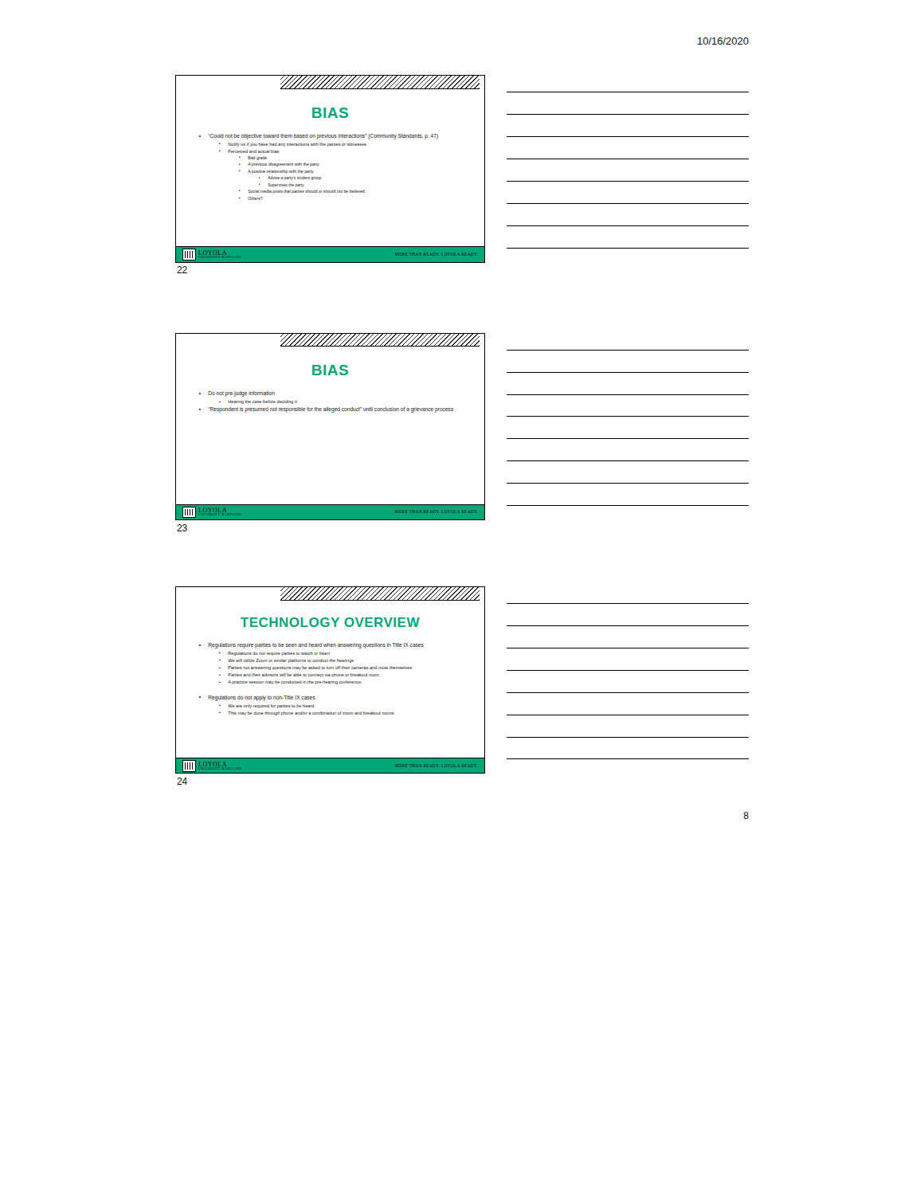10/16/2020
BIAS
“Could not be objective toward them based on previous interactions” (Community Standards, p. 47)
Notify us if you have had any interactions with the parties or witnesses
Perceived and actual bias
Bad grade
A previous disagreement with the party
A positive relationship with the party
Advise a party’s student group
Supervises the party
Social media posts that parties should or should not be believed
Others?
LOYOLAUNIVERSITY MARYLAND
MORE THAN READY. LOYOLA READY.
22
BIAS
Do not pre-judge information
Hearing the case before deciding it
“Respondent is presumed not responsible for the alleged conduct” until conclusion of a grievance process
LOYOLAUNIVERSITY MARYLAND
MORE THAN READY. LOYOLA READY.
23
TECHNOLOGY OVERVIEW
Regulations require parties to be seen and heard when answering questions in Title IX cases
Regulations do not require parties to watch or listen
We will utilize Zoom or similar platforms to conduct the hearings
Parties not answering questions may be asked to turn off their cameras and mute themselves
Parties and their advisors will be able to connect via phone or breakout room
A practice session may be conducted in the pre-hearing conference
Regulations do not apply to non-Title IX cases
We are only required for parties to be heard
This may be done through phone and/or a combination of zoom and breakout rooms
LOYOLAUNIVERSITY MARYLAND
MORE THAN READY. LOYOLA READY.
24
8